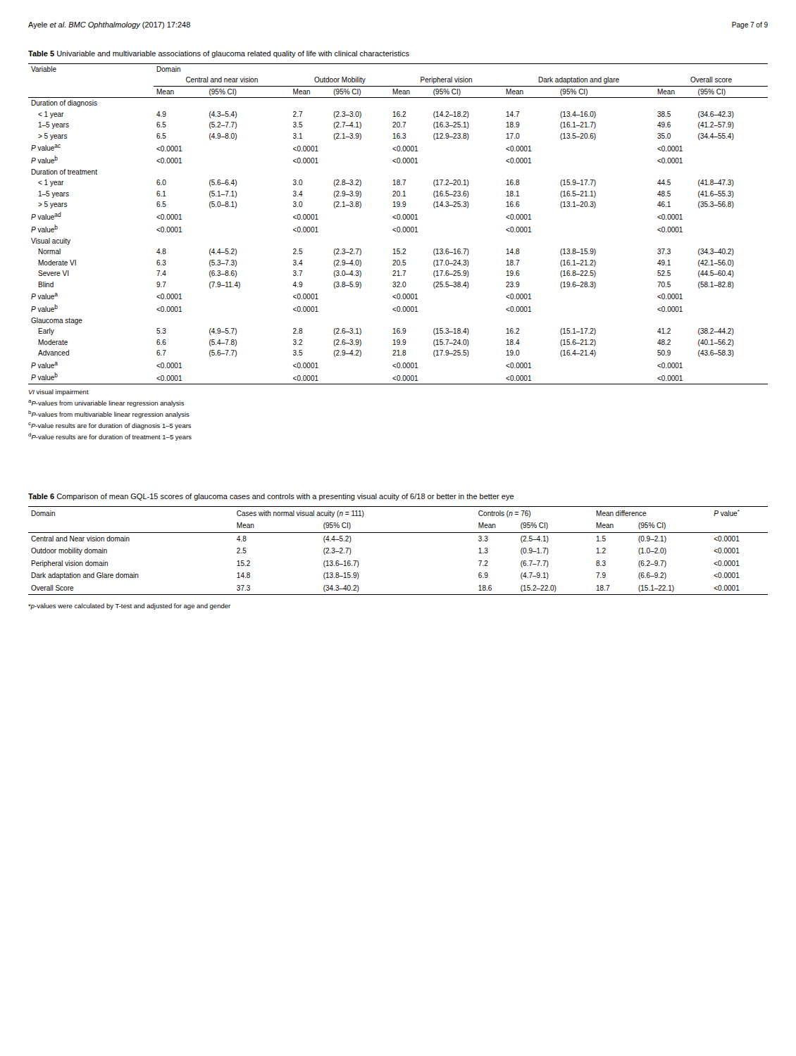Ayele et al. BMC Ophthalmology (2017) 17:248
Page 7 of 9
Table 5 Univariable and multivariable associations of glaucoma related quality of life with clinical characteristics
| Variable | Domain |
| --- | --- |
| | Central and near vision | Outdoor Mobility | Peripheral vision | Dark adaptation and glare | Overall score |
| | Mean | (95% CI) | Mean | (95% CI) | Mean | (95% CI) | Mean | (95% CI) | Mean | (95% CI) |
| Duration of diagnosis | | | | | | | | | | |
| < 1 year | 4.9 | (4.3–5.4) | 2.7 | (2.3–3.0) | 16.2 | (14.2–18.2) | 14.7 | (13.4–16.0) | 38.5 | (34.6–42.3) |
| 1–5 years | 6.5 | (5.2–7.7) | 3.5 | (2.7–4.1) | 20.7 | (16.3–25.1) | 18.9 | (16.1–21.7) | 49.6 | (41.2–57.9) |
| > 5 years | 6.5 | (4.9–8.0) | 3.1 | (2.1–3.9) | 16.3 | (12.9–23.8) | 17.0 | (13.5–20.6) | 35.0 | (34.4–55.4) |
| P value ac | <0.0001 | <0.0001 | <0.0001 | <0.0001 | <0.0001 |
| P value b | <0.0001 | <0.0001 | <0.0001 | <0.0001 | <0.0001 |
| Duration of treatment | | | | | | | | | | |
| < 1 year | 6.0 | (5.6–6.4) | 3.0 | (2.8–3.2) | 18.7 | (17.2–20.1) | 16.8 | (15.9–17.7) | 44.5 | (41.8–47.3) |
| 1–5 years | 6.1 | (5.1–7.1) | 3.4 | (2.9–3.9) | 20.1 | (16.5–23.6) | 18.1 | (16.5–21.1) | 48.5 | (41.6–55.3) |
| > 5 years | 6.5 | (5.0–8.1) | 3.0 | (2.1–3.8) | 19.9 | (14.3–25.3) | 16.6 | (13.1–20.3) | 46.1 | (35.3–56.8) |
| P value ad | <0.0001 | <0.0001 | <0.0001 | <0.0001 | <0.0001 |
| P value b | <0.0001 | <0.0001 | <0.0001 | <0.0001 | <0.0001 |
| Visual acuity | | | | | | | | | | |
| Normal | 4.8 | (4.4–5.2) | 2.5 | (2.3–2.7) | 15.2 | (13.6–16.7) | 14.8 | (13.8–15.9) | 37.3 | (34.3–40.2) |
| Moderate VI | 6.3 | (5.3–7.3) | 3.4 | (2.9–4.0) | 20.5 | (17.0–24.3) | 18.7 | (16.1–21.2) | 49.1 | (42.1–56.0) |
| Severe VI | 7.4 | (6.3–8.6) | 3.7 | (3.0–4.3) | 21.7 | (17.6–25.9) | 19.6 | (16.8–22.5) | 52.5 | (44.5–60.4) |
| Blind | 9.7 | (7.9–11.4) | 4.9 | (3.8–5.9) | 32.0 | (25.5–38.4) | 23.9 | (19.6–28.3) | 70.5 | (58.1–82.8) |
| P value a | <0.0001 | <0.0001 | <0.0001 | <0.0001 | <0.0001 |
| P value b | <0.0001 | <0.0001 | <0.0001 | <0.0001 | <0.0001 |
| Glaucoma stage | | | | | | | | | | |
| Early | 5.3 | (4.9–5.7) | 2.8 | (2.6–3.1) | 16.9 | (15.3–18.4) | 16.2 | (15.1–17.2) | 41.2 | (38.2–44.2) |
| Moderate | 6.6 | (5.4–7.8) | 3.2 | (2.6–3.9) | 19.9 | (15.7–24.0) | 18.4 | (15.6–21.2) | 48.2 | (40.1–56.2) |
| Advanced | 6.7 | (5.6–7.7) | 3.5 | (2.9–4.2) | 21.8 | (17.9–25.5) | 19.0 | (16.4–21.4) | 50.9 | (43.6–58.3) |
| P value a | <0.0001 | <0.0001 | <0.0001 | <0.0001 | <0.0001 |
| P value b | <0.0001 | <0.0001 | <0.0001 | <0.0001 | <0.0001 |
VI visual impairment
aP-values from univariable linear regression analysis
bP-values from multivariable linear regression analysis
cP-value results are for duration of diagnosis 1–5 years
dP-value results are for duration of treatment 1–5 years
Table 6 Comparison of mean GQL-15 scores of glaucoma cases and controls with a presenting visual acuity of 6/18 or better in the better eye
| Domain | Cases with normal visual acuity ( n = 111) | Controls ( n = 76) | Mean difference | P value * |
| --- | --- | --- | --- | --- |
| | Mean | (95% CI) | Mean | (95% CI) | Mean | (95% CI) | |
| Central and Near vision domain | 4.8 | (4.4–5.2) | 3.3 | (2.5–4.1) | 1.5 | (0.9–2.1) | <0.0001 |
| Outdoor mobility domain | 2.5 | (2.3–2.7) | 1.3 | (0.9–1.7) | 1.2 | (1.0–2.0) | <0.0001 |
| Peripheral vision domain | 15.2 | (13.6–16.7) | 7.2 | (6.7–7.7) | 8.3 | (6.2–9.7) | <0.0001 |
| Dark adaptation and Glare domain | 14.8 | (13.8–15.9) | 6.9 | (4.7–9.1) | 7.9 | (6.6–9.2) | <0.0001 |
| Overall Score | 37.3 | (34.3–40.2) | 18.6 | (15.2–22.0) | 18.7 | (15.1–22.1) | <0.0001 |
*p-values were calculated by T-test and adjusted for age and gender